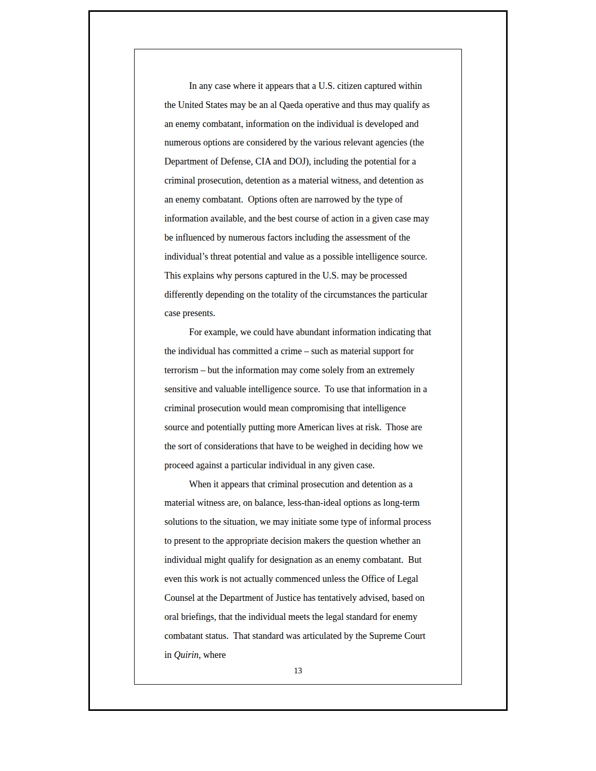In any case where it appears that a U.S. citizen captured within the United States may be an al Qaeda operative and thus may qualify as an enemy combatant, information on the individual is developed and numerous options are considered by the various relevant agencies (the Department of Defense, CIA and DOJ), including the potential for a criminal prosecution, detention as a material witness, and detention as an enemy combatant. Options often are narrowed by the type of information available, and the best course of action in a given case may be influenced by numerous factors including the assessment of the individual’s threat potential and value as a possible intelligence source. This explains why persons captured in the U.S. may be processed differently depending on the totality of the circumstances the particular case presents.
For example, we could have abundant information indicating that the individual has committed a crime – such as material support for terrorism – but the information may come solely from an extremely sensitive and valuable intelligence source. To use that information in a criminal prosecution would mean compromising that intelligence source and potentially putting more American lives at risk. Those are the sort of considerations that have to be weighed in deciding how we proceed against a particular individual in any given case.
When it appears that criminal prosecution and detention as a material witness are, on balance, less-than-ideal options as long-term solutions to the situation, we may initiate some type of informal process to present to the appropriate decision makers the question whether an individual might qualify for designation as an enemy combatant. But even this work is not actually commenced unless the Office of Legal Counsel at the Department of Justice has tentatively advised, based on oral briefings, that the individual meets the legal standard for enemy combatant status. That standard was articulated by the Supreme Court in Quirin, where
13